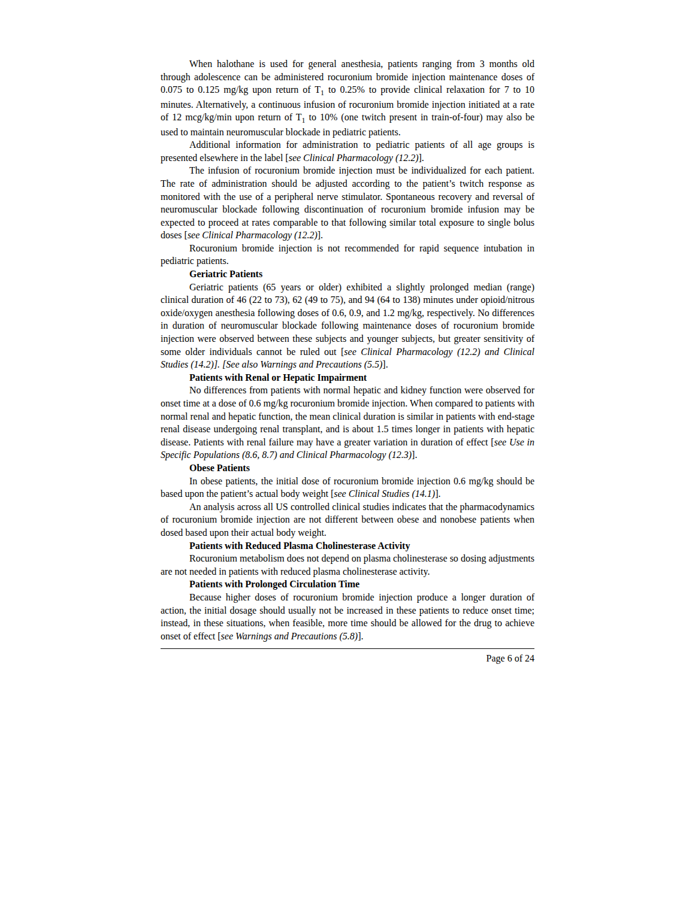When halothane is used for general anesthesia, patients ranging from 3 months old through adolescence can be administered rocuronium bromide injection maintenance doses of 0.075 to 0.125 mg/kg upon return of T1 to 0.25% to provide clinical relaxation for 7 to 10 minutes. Alternatively, a continuous infusion of rocuronium bromide injection initiated at a rate of 12 mcg/kg/min upon return of T1 to 10% (one twitch present in train-of-four) may also be used to maintain neuromuscular blockade in pediatric patients.
Additional information for administration to pediatric patients of all age groups is presented elsewhere in the label [see Clinical Pharmacology (12.2)].
The infusion of rocuronium bromide injection must be individualized for each patient. The rate of administration should be adjusted according to the patient’s twitch response as monitored with the use of a peripheral nerve stimulator. Spontaneous recovery and reversal of neuromuscular blockade following discontinuation of rocuronium bromide infusion may be expected to proceed at rates comparable to that following similar total exposure to single bolus doses [see Clinical Pharmacology (12.2)].
Rocuronium bromide injection is not recommended for rapid sequence intubation in pediatric patients.
Geriatric Patients
Geriatric patients (65 years or older) exhibited a slightly prolonged median (range) clinical duration of 46 (22 to 73), 62 (49 to 75), and 94 (64 to 138) minutes under opioid/nitrous oxide/oxygen anesthesia following doses of 0.6, 0.9, and 1.2 mg/kg, respectively. No differences in duration of neuromuscular blockade following maintenance doses of rocuronium bromide injection were observed between these subjects and younger subjects, but greater sensitivity of some older individuals cannot be ruled out [see Clinical Pharmacology (12.2) and Clinical Studies (14.2)]. [See also Warnings and Precautions (5.5)].
Patients with Renal or Hepatic Impairment
No differences from patients with normal hepatic and kidney function were observed for onset time at a dose of 0.6 mg/kg rocuronium bromide injection. When compared to patients with normal renal and hepatic function, the mean clinical duration is similar in patients with end-stage renal disease undergoing renal transplant, and is about 1.5 times longer in patients with hepatic disease. Patients with renal failure may have a greater variation in duration of effect [see Use in Specific Populations (8.6, 8.7) and Clinical Pharmacology (12.3)].
Obese Patients
In obese patients, the initial dose of rocuronium bromide injection 0.6 mg/kg should be based upon the patient’s actual body weight [see Clinical Studies (14.1)].
An analysis across all US controlled clinical studies indicates that the pharmacodynamics of rocuronium bromide injection are not different between obese and nonobese patients when dosed based upon their actual body weight.
Patients with Reduced Plasma Cholinesterase Activity
Rocuronium metabolism does not depend on plasma cholinesterase so dosing adjustments are not needed in patients with reduced plasma cholinesterase activity.
Patients with Prolonged Circulation Time
Because higher doses of rocuronium bromide injection produce a longer duration of action, the initial dosage should usually not be increased in these patients to reduce onset time; instead, in these situations, when feasible, more time should be allowed for the drug to achieve onset of effect [see Warnings and Precautions (5.8)].
Page 6 of 24